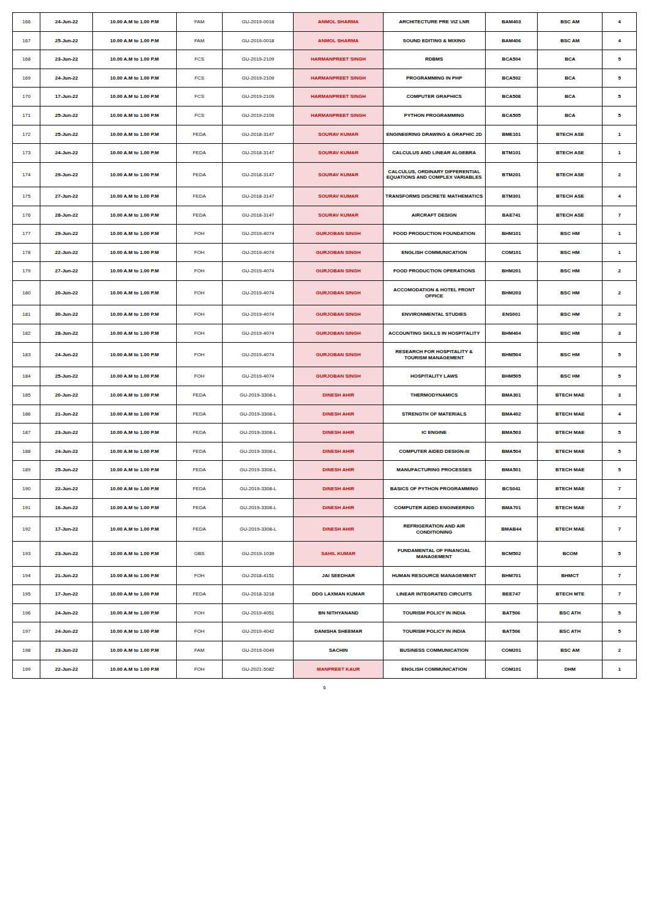| 166 | 24-Jun-22 | 10.00 A.M to 1.00 P.M | FAM | GU-2019-0018 | ANMOL SHARMA | ARCHITECTURE PRE VIZ LNR | BAM403 | BSC AM | 4 |
| 167 | 25-Jun-22 | 10.00 A.M to 1.00 P.M | FAM | GU-2019-0018 | ANMOL SHARMA | SOUND EDITING & MIXING | BAM406 | BSC AM | 4 |
| 168 | 23-Jun-22 | 10.00 A.M to 1.00 P.M | FCS | GU-2019-2109 | HARMANPREET SINGH | RDBMS | BCA504 | BCA | 5 |
| 169 | 24-Jun-22 | 10.00 A.M to 1.00 P.M | FCS | GU-2019-2109 | HARMANPREET SINGH | PROGRAMMING IN PHP | BCA502 | BCA | 5 |
| 170 | 17-Jun-22 | 10.00 A.M to 1.00 P.M | FCS | GU-2019-2109 | HARMANPREET SINGH | COMPUTER GRAPHICS | BCA508 | BCA | 5 |
| 171 | 25-Jun-22 | 10.00 A.M to 1.00 P.M | FCS | GU-2019-2109 | HARMANPREET SINGH | PYTHON PROGRAMMING | BCA505 | BCA | 5 |
| 172 | 25-Jun-22 | 10.00 A.M to 1.00 P.M | FEDA | GU-2018-3147 | SOURAV KUMAR | ENGINEERING DRAWING & GRAPHIC 2D | BME101 | BTECH ASE | 1 |
| 173 | 24-Jun-22 | 10.00 A.M to 1.00 P.M | FEDA | GU-2018-3147 | SOURAV KUMAR | CALCULUS AND LINEAR ALGEBRA | BTM101 | BTECH ASE | 1 |
| 174 | 29-Jun-22 | 10.00 A.M to 1.00 P.M | FEDA | GU-2018-3147 | SOURAV KUMAR | CALCULUS, ORDINARY DIFFERENTIAL EQUATIONS AND COMPLEX VARIABLES | BTM201 | BTECH ASE | 2 |
| 175 | 27-Jun-22 | 10.00 A.M to 1.00 P.M | FEDA | GU-2018-3147 | SOURAV KUMAR | TRANSFORMS DISCRETE MATHEMATICS | BTM301 | BTECH ASE | 4 |
| 176 | 28-Jun-22 | 10.00 A.M to 1.00 P.M | FEDA | GU-2018-3147 | SOURAV KUMAR | AIRCRAFT DESIGN | BAE741 | BTECH ASE | 7 |
| 177 | 29-Jun-22 | 10.00 A.M to 1.00 P.M | FOH | GU-2019-4074 | GURJOBAN SINGH | FOOD PRODUCTION FOUNDATION | BHM101 | BSC HM | 1 |
| 178 | 22-Jun-22 | 10.00 A.M to 1.00 P.M | FOH | GU-2019-4074 | GURJOBAN SINGH | ENGLISH COMMUNICATION | COM101 | BSC HM | 1 |
| 179 | 27-Jun-22 | 10.00 A.M to 1.00 P.M | FOH | GU-2019-4074 | GURJOBAN SINGH | FOOD PRODUCTION OPERATIONS | BHM201 | BSC HM | 2 |
| 180 | 20-Jun-22 | 10.00 A.M to 1.00 P.M | FOH | GU-2019-4074 | GURJOBAN SINGH | ACCOMODATION & HOTEL FRONT OFFICE | BHM203 | BSC HM | 2 |
| 181 | 30-Jun-22 | 10.00 A.M to 1.00 P.M | FOH | GU-2019-4074 | GURJOBAN SINGH | ENVIRONMENTAL STUDIES | ENS001 | BSC HM | 2 |
| 182 | 28-Jun-22 | 10.00 A.M to 1.00 P.M | FOH | GU-2019-4074 | GURJOBAN SINGH | ACCOUNTING SKILLS IN HOSPITALITY | BHM404 | BSC HM | 3 |
| 183 | 24-Jun-22 | 10.00 A.M to 1.00 P.M | FOH | GU-2019-4074 | GURJOBAN SINGH | RESEARCH FOR HOSPITALITY & TOURISM MANAGEMENT | BHM504 | BSC HM | 5 |
| 184 | 25-Jun-22 | 10.00 A.M to 1.00 P.M | FOH | GU-2019-4074 | GURJOBAN SINGH | HOSPITALITY LAWS | BHM505 | BSC HM | 5 |
| 185 | 20-Jun-22 | 10.00 A.M to 1.00 P.M | FEDA | GU-2019-3308-L | DINESH AHIR | THERMODYNAMICS | BMA301 | BTECH MAE | 3 |
| 186 | 21-Jun-22 | 10.00 A.M to 1.00 P.M | FEDA | GU-2019-3308-L | DINESH AHIR | STRENGTH OF MATERIALS | BMA402 | BTECH MAE | 4 |
| 187 | 23-Jun-22 | 10.00 A.M to 1.00 P.M | FEDA | GU-2019-3308-L | DINESH AHIR | IC ENGINE | BMA503 | BTECH MAE | 5 |
| 188 | 24-Jun-22 | 10.00 A.M to 1.00 P.M | FEDA | GU-2019-3308-L | DINESH AHIR | COMPUTER AIDED DESIGN-III | BMA504 | BTECH MAE | 5 |
| 189 | 25-Jun-22 | 10.00 A.M to 1.00 P.M | FEDA | GU-2019-3308-L | DINESH AHIR | MANUFACTURING PROCESSES | BMA501 | BTECH MAE | 5 |
| 190 | 22-Jun-22 | 10.00 A.M to 1.00 P.M | FEDA | GU-2019-3308-L | DINESH AHIR | BASICS OF PYTHON PROGRAMMING | BCS041 | BTECH MAE | 7 |
| 191 | 16-Jun-22 | 10.00 A.M to 1.00 P.M | FEDA | GU-2019-3308-L | DINESH AHIR | COMPUTER AIDED ENGINEERING | BMA701 | BTECH MAE | 7 |
| 192 | 17-Jun-22 | 10.00 A.M to 1.00 P.M | FEDA | GU-2019-3308-L | DINESH AHIR | REFRIGERATION AND AIR CONDITIONING | BMAB44 | BTECH MAE | 7 |
| 193 | 23-Jun-22 | 10.00 A.M to 1.00 P.M | GBS | GU-2019-1039 | SAHIL KUMAR | FUNDAMENTAL OF FINANCIAL MANAGEMENT | BCM502 | BCOM | 5 |
| 194 | 21-Jun-22 | 10.00 A.M to 1.00 P.M | FOH | GU-2018-4151 | JAI SEEDHAR | HUMAN RESOURCE MANAGEMENT | BHM701 | BHMCT | 7 |
| 195 | 17-Jun-22 | 10.00 A.M to 1.00 P.M | FEDA | GU-2018-3218 | DDG LAXMAN KUMAR | LINEAR INTEGRATED CIRCUITS | BEE747 | BTECH MTE | 7 |
| 196 | 24-Jun-22 | 10.00 A.M to 1.00 P.M | FOH | GU-2019-4051 | BN NITHYANAND | TOURISM POLICY IN INDIA | BAT506 | BSC ATH | 5 |
| 197 | 24-Jun-22 | 10.00 A.M to 1.00 P.M | FOH | GU-2019-4042 | DANISHA SHEEMAR | TOURISM POLICY IN INDIA | BAT506 | BSC ATH | 5 |
| 198 | 23-Jun-22 | 10.00 A.M to 1.00 P.M | FAM | GU-2019-0049 | SACHIN | BUSINESS COMMUNICATION | COM201 | BSC AM | 2 |
| 199 | 22-Jun-22 | 10.00 A.M to 1.00 P.M | FOH | GU-2021-5082 | MANPREET KAUR | ENGLISH COMMUNICATION | COM101 | DHM | 1 |
6